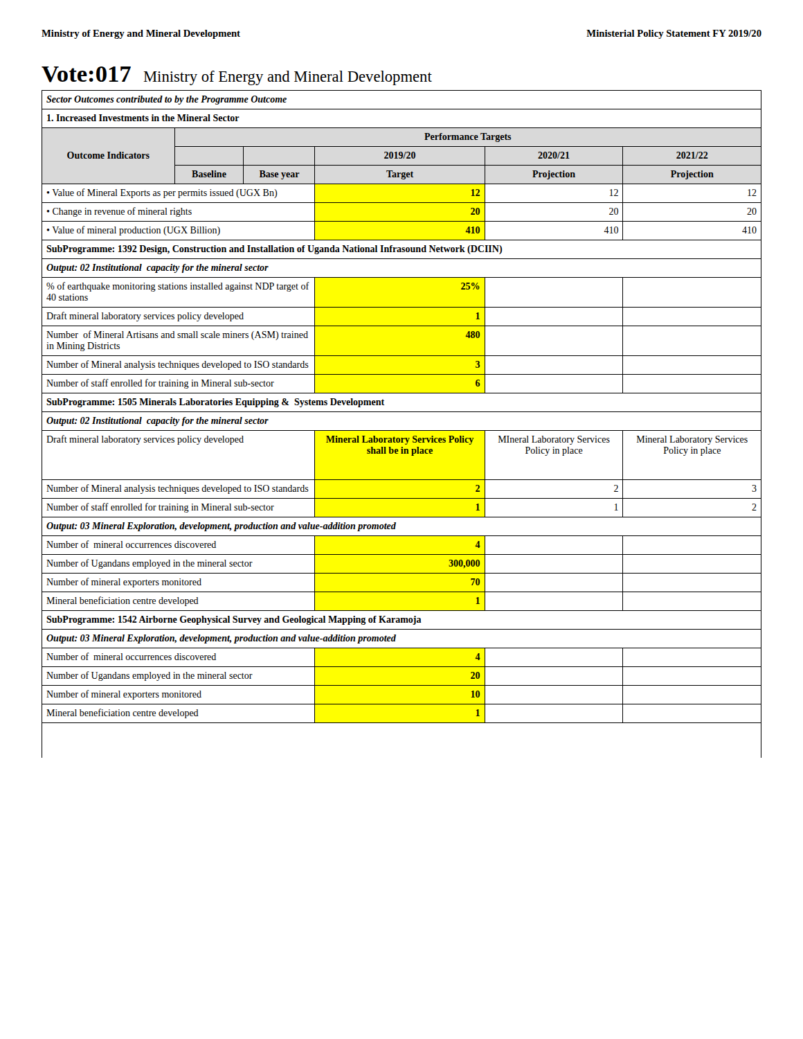Ministry of Energy and Mineral Development
Ministerial Policy Statement FY 2019/20
Vote:017 Ministry of Energy and Mineral Development
| Sector Outcomes contributed to by the Programme Outcome |
| 1. Increased Investments in the Mineral Sector |
| Outcome Indicators | Performance Targets |
| | | 2019/20 | 2020/21 | 2021/22 |
| Baseline | Base year | Target | Projection | Projection |
| • Value of Mineral Exports as per permits issued (UGX Bn) | 12 | 12 | 12 |
| • Change in revenue of mineral rights | 20 | 20 | 20 |
| • Value of mineral production (UGX Billion) | 410 | 410 | 410 |
| SubProgramme: 1392 Design, Construction and Installation of Uganda National Infrasound Network (DCIIN) |
| Output: 02 Institutional capacity for the mineral sector |
| % of earthquake monitoring stations installed against NDP target of 40 stations | 25% | | |
| Draft mineral laboratory services policy developed | 1 | | |
| Number of Mineral Artisans and small scale miners (ASM) trained in Mining Districts | 480 | | |
| Number of Mineral analysis techniques developed to ISO standards | 3 | | |
| Number of staff enrolled for training in Mineral sub-sector | 6 | | |
| SubProgramme: 1505 Minerals Laboratories Equipping & Systems Development |
| Output: 02 Institutional capacity for the mineral sector |
| Draft mineral laboratory services policy developed | Mineral Laboratory Services Policy shall be in place | MIneral Laboratory Services Policy in place | Mineral Laboratory Services Policy in place |
| Number of Mineral analysis techniques developed to ISO standards | 2 | 2 | 3 |
| Number of staff enrolled for training in Mineral sub-sector | 1 | 1 | 2 |
| Output: 03 Mineral Exploration, development, production and value-addition promoted |
| Number of mineral occurrences discovered | 4 | | |
| Number of Ugandans employed in the mineral sector | 300,000 | | |
| Number of mineral exporters monitored | 70 | | |
| Mineral beneficiation centre developed | 1 | | |
| SubProgramme: 1542 Airborne Geophysical Survey and Geological Mapping of Karamoja |
| Output: 03 Mineral Exploration, development, production and value-addition promoted |
| Number of mineral occurrences discovered | 4 | | |
| Number of Ugandans employed in the mineral sector | 20 | | |
| Number of mineral exporters monitored | 10 | | |
| Mineral beneficiation centre developed | 1 | | |